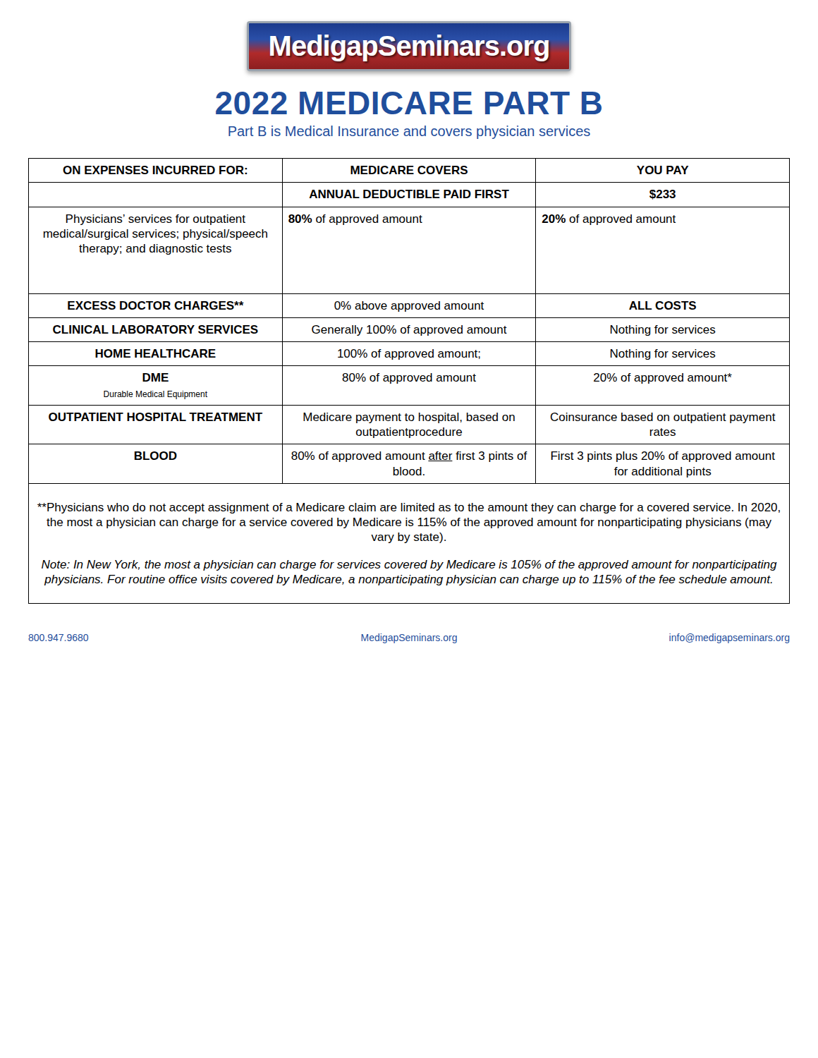MedigapSeminars.org
2022 MEDICARE PART B
Part B is Medical Insurance and covers physician services
| ON EXPENSES INCURRED FOR: | MEDICARE COVERS | YOU PAY |
| | ANNUAL DEDUCTIBLE PAID FIRST | $233 |
| Physicians’ services for outpatient medical/surgical services; physical/speech therapy; and diagnostic tests | 80% of approved amount | 20% of approved amount |
| EXCESS DOCTOR CHARGES** | 0% above approved amount | ALL COSTS |
| CLINICAL LABORATORY SERVICES | Generally 100% of approved amount | Nothing for services |
| HOME HEALTHCARE | 100% of approved amount; | Nothing for services |
| DME Durable Medical Equipment | 80% of approved amount | 20% of approved amount* |
| OUTPATIENT HOSPITAL TREATMENT | Medicare payment to hospital, based on outpatientprocedure | Coinsurance based on outpatient payment rates |
| BLOOD | 80% of approved amount after first 3 pints of blood. | First 3 pints plus 20% of approved amount for additional pints |
| **Physicians who do not accept assignment of a Medicare claim are limited as to the amount they can charge for a covered service. In 2020, the most a physician can charge for a service covered by Medicare is 115% of the approved amount for nonparticipating physicians (may vary by state). Note: In New York, the most a physician can charge for services covered by Medicare is 105% of the approved amount for nonparticipating physicians. For routine office visits covered by Medicare, a nonparticipating physician can charge up to 115% of the fee schedule amount. |
800.947.9680 MedigapSeminars.org info@medigapseminars.org